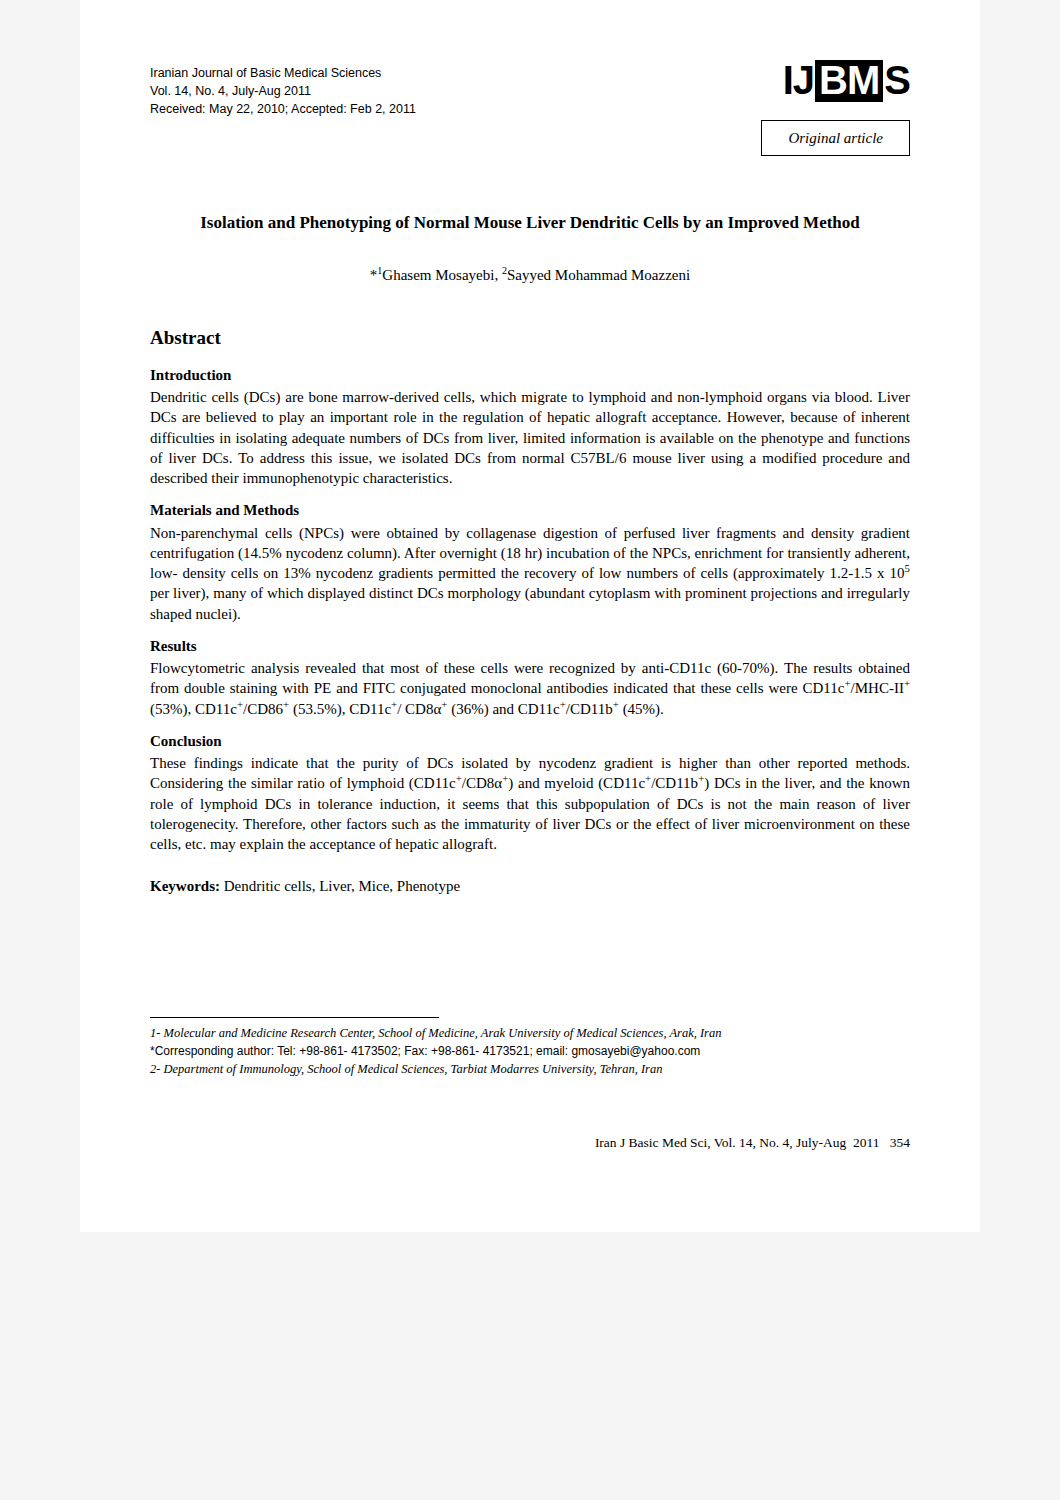Iranian Journal of Basic Medical Sciences
Vol. 14, No. 4, July-Aug 2011
Received: May 22, 2010; Accepted: Feb 2, 2011
IJBMS
Original article
Isolation and Phenotyping of Normal Mouse Liver Dendritic Cells by an Improved Method
*1Ghasem Mosayebi, 2Sayyed Mohammad Moazzeni
Abstract
Introduction
Dendritic cells (DCs) are bone marrow-derived cells, which migrate to lymphoid and non-lymphoid organs via blood. Liver DCs are believed to play an important role in the regulation of hepatic allograft acceptance. However, because of inherent difficulties in isolating adequate numbers of DCs from liver, limited information is available on the phenotype and functions of liver DCs. To address this issue, we isolated DCs from normal C57BL/6 mouse liver using a modified procedure and described their immunophenotypic characteristics.
Materials and Methods
Non-parenchymal cells (NPCs) were obtained by collagenase digestion of perfused liver fragments and density gradient centrifugation (14.5% nycodenz column). After overnight (18 hr) incubation of the NPCs, enrichment for transiently adherent, low- density cells on 13% nycodenz gradients permitted the recovery of low numbers of cells (approximately 1.2-1.5 x 105 per liver), many of which displayed distinct DCs morphology (abundant cytoplasm with prominent projections and irregularly shaped nuclei).
Results
Flowcytometric analysis revealed that most of these cells were recognized by anti-CD11c (60-70%). The results obtained from double staining with PE and FITC conjugated monoclonal antibodies indicated that these cells were CD11c+/MHC-II+ (53%), CD11c+/CD86+ (53.5%), CD11c+/ CD8α+ (36%) and CD11c+/CD11b+ (45%).
Conclusion
These findings indicate that the purity of DCs isolated by nycodenz gradient is higher than other reported methods. Considering the similar ratio of lymphoid (CD11c+/CD8α+) and myeloid (CD11c+/CD11b+) DCs in the liver, and the known role of lymphoid DCs in tolerance induction, it seems that this subpopulation of DCs is not the main reason of liver tolerogenecity. Therefore, other factors such as the immaturity of liver DCs or the effect of liver microenvironment on these cells, etc. may explain the acceptance of hepatic allograft.
Keywords: Dendritic cells, Liver, Mice, Phenotype
1- Molecular and Medicine Research Center, School of Medicine, Arak University of Medical Sciences, Arak, Iran
*Corresponding author: Tel: +98-861- 4173502; Fax: +98-861- 4173521; email: gmosayebi@yahoo.com
2- Department of Immunology, School of Medical Sciences, Tarbiat Modarres University, Tehran, Iran
Iran J Basic Med Sci, Vol. 14, No. 4, July-Aug 2011 354